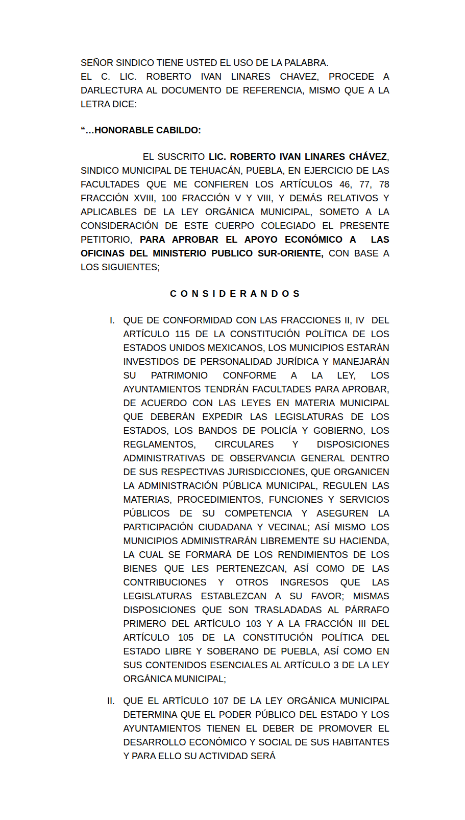SEÑOR SINDICO TIENE USTED EL USO DE LA PALABRA.
EL C. LIC. ROBERTO IVAN LINARES CHAVEZ, PROCEDE A DARLECTURA AL DOCUMENTO DE REFERENCIA, MISMO QUE A LA LETRA DICE:
“…HONORABLE CABILDO:
EL SUSCRITO LIC. ROBERTO IVAN LINARES CHÁVEZ, SINDICO MUNICIPAL DE TEHUACÁN, PUEBLA, EN EJERCICIO DE LAS FACULTADES QUE ME CONFIEREN LOS ARTÍCULOS 46, 77, 78 FRACCIÓN XVIII, 100 FRACCIÓN V Y VIII, Y DEMÁS RELATIVOS Y APLICABLES DE LA LEY ORGÁNICA MUNICIPAL, SOMETO A LA CONSIDERACIÓN DE ESTE CUERPO COLEGIADO EL PRESENTE PETITORIO, PARA APROBAR EL APOYO ECONÓMICO A LAS OFICINAS DEL MINISTERIO PUBLICO SUR-ORIENTE, CON BASE A LOS SIGUIENTES;
C O N S I D E R A N D O S
QUE DE CONFORMIDAD CON LAS FRACCIONES II, IV DEL ARTÍCULO 115 DE LA CONSTITUCIÓN POLÍTICA DE LOS ESTADOS UNIDOS MEXICANOS, LOS MUNICIPIOS ESTARÁN INVESTIDOS DE PERSONALIDAD JURÍDICA Y MANEJARÁN SU PATRIMONIO CONFORME A LA LEY, LOS AYUNTAMIENTOS TENDRÁN FACULTADES PARA APROBAR, DE ACUERDO CON LAS LEYES EN MATERIA MUNICIPAL QUE DEBERÁN EXPEDIR LAS LEGISLATURAS DE LOS ESTADOS, LOS BANDOS DE POLICÍA Y GOBIERNO, LOS REGLAMENTOS, CIRCULARES Y DISPOSICIONES ADMINISTRATIVAS DE OBSERVANCIA GENERAL DENTRO DE SUS RESPECTIVAS JURISDICCIONES, QUE ORGANICEN LA ADMINISTRACIÓN PÚBLICA MUNICIPAL, REGULEN LAS MATERIAS, PROCEDIMIENTOS, FUNCIONES Y SERVICIOS PÚBLICOS DE SU COMPETENCIA Y ASEGUREN LA PARTICIPACIÓN CIUDADANA Y VECINAL; ASÍ MISMO LOS MUNICIPIOS ADMINISTRARÁN LIBREMENTE SU HACIENDA, LA CUAL SE FORMARÁ DE LOS RENDIMIENTOS DE LOS BIENES QUE LES PERTENEZCAN, ASÍ COMO DE LAS CONTRIBUCIONES Y OTROS INGRESOS QUE LAS LEGISLATURAS ESTABLEZCAN A SU FAVOR; MISMAS DISPOSICIONES QUE SON TRASLADADAS AL PÁRRAFO PRIMERO DEL ARTÍCULO 103 Y A LA FRACCIÓN III DEL ARTÍCULO 105 DE LA CONSTITUCIÓN POLÍTICA DEL ESTADO LIBRE Y SOBERANO DE PUEBLA, ASÍ COMO EN SUS CONTENIDOS ESENCIALES AL ARTÍCULO 3 DE LA LEY ORGÁNICA MUNICIPAL;
QUE EL ARTÍCULO 107 DE LA LEY ORGÁNICA MUNICIPAL DETERMINA QUE EL PODER PÚBLICO DEL ESTADO Y LOS AYUNTAMIENTOS TIENEN EL DEBER DE PROMOVER EL DESARROLLO ECONÓMICO Y SOCIAL DE SUS HABITANTES Y PARA ELLO SU ACTIVIDAD SERÁ